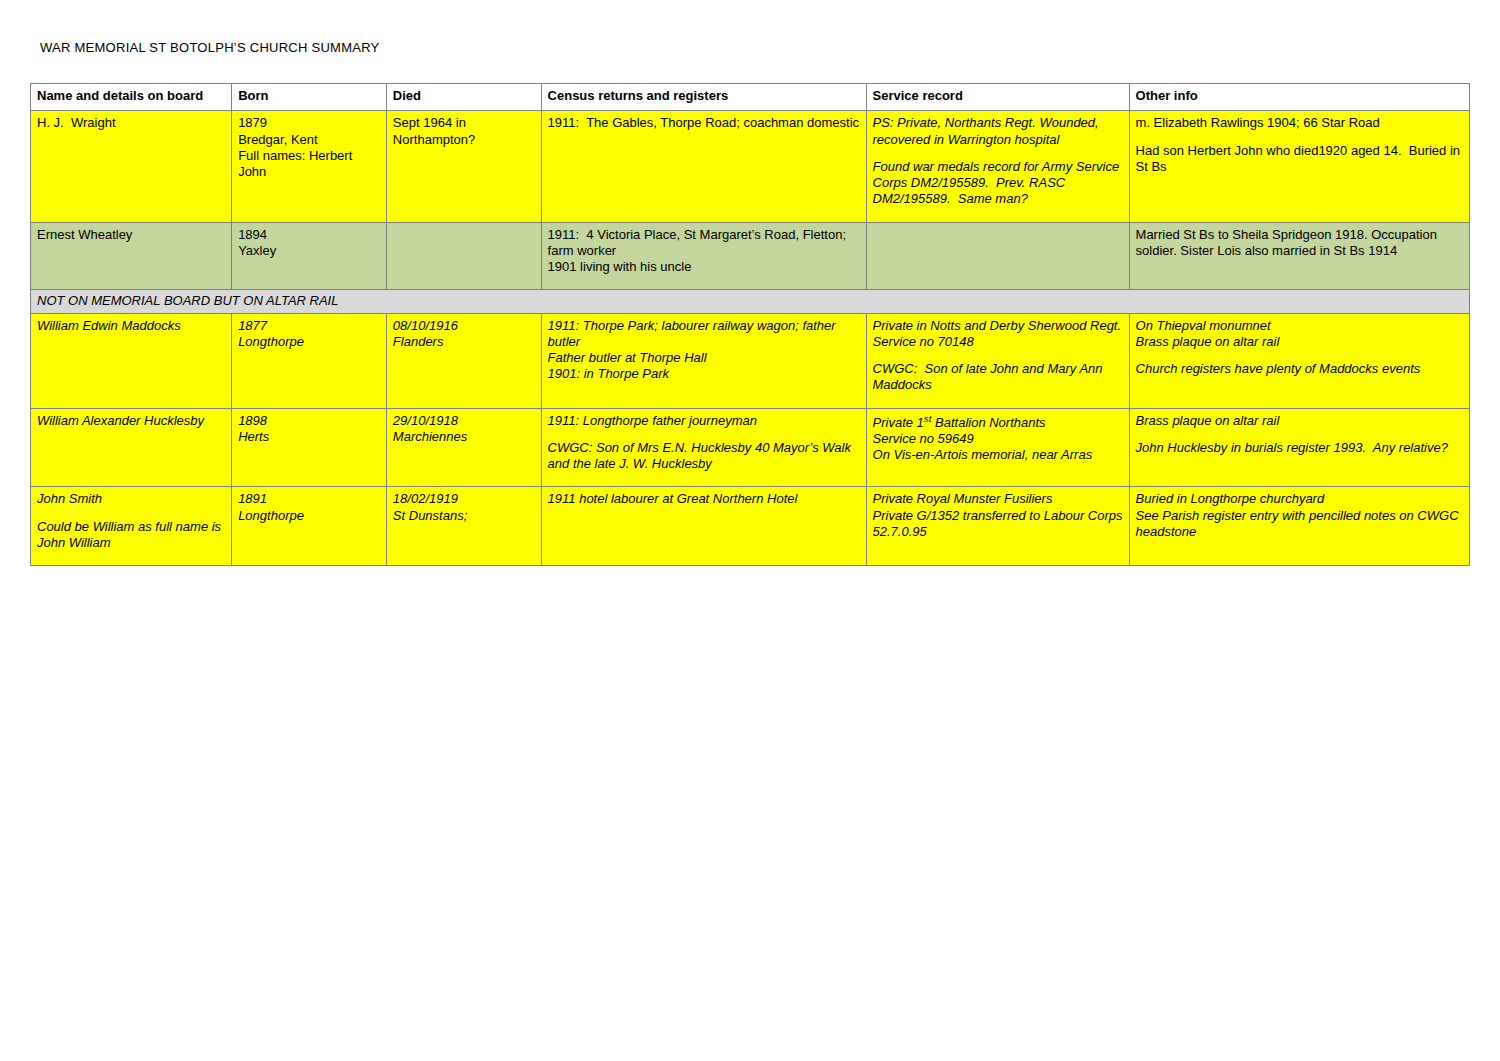War Memorial St Botolph’s Church Summary
| Name and details on board | Born | Died | Census returns and registers | Service record | Other info |
| --- | --- | --- | --- | --- | --- |
| H. J. Wraight | 1879 Bredgar, Kent Full names: Herbert John | Sept 1964 in Northampton? | 1911: The Gables, Thorpe Road; coachman domestic | PS: Private, Northants Regt. Wounded, recovered in Warrington hospital Found war medals record for Army Service Corps DM2/195589. Prev. RASC DM2/195589. Same man? | m. Elizabeth Rawlings 1904; 66 Star Road Had son Herbert John who died1920 aged 14. Buried in St Bs |
| Ernest Wheatley | 1894 Yaxley | | 1911: 4 Victoria Place, St Margaret’s Road, Fletton; farm worker 1901 living with his uncle | | Married St Bs to Sheila Spridgeon 1918. Occupation soldier. Sister Lois also married in St Bs 1914 |
| NOT ON MEMORIAL BOARD BUT ON ALTAR RAIL |
| William Edwin Maddocks | 1877 Longthorpe | 08/10/1916 Flanders | 1911: Thorpe Park; labourer railway wagon; father butler Father butler at Thorpe Hall 1901: in Thorpe Park | Private in Notts and Derby Sherwood Regt. Service no 70148 CWGC: Son of late John and Mary Ann Maddocks | On Thiepval monumnet Brass plaque on altar rail Church registers have plenty of Maddocks events |
| William Alexander Hucklesby | 1898 Herts | 29/10/1918 Marchiennes | 1911: Longthorpe father journeyman CWGC: Son of Mrs E.N. Hucklesby 40 Mayor’s Walk and the late J. W. Hucklesby | Private 1 st Battalion Northants Service no 59649 On Vis-en-Artois memorial, near Arras | Brass plaque on altar rail John Hucklesby in burials register 1993. Any relative? |
| John Smith Could be William as full name is John William | 1891 Longthorpe | 18/02/1919 St Dunstans; | 1911 hotel labourer at Great Northern Hotel | Private Royal Munster Fusiliers Private G/1352 transferred to Labour Corps 52.7.0.95 | Buried in Longthorpe churchyard See Parish register entry with pencilled notes on CWGC headstone |